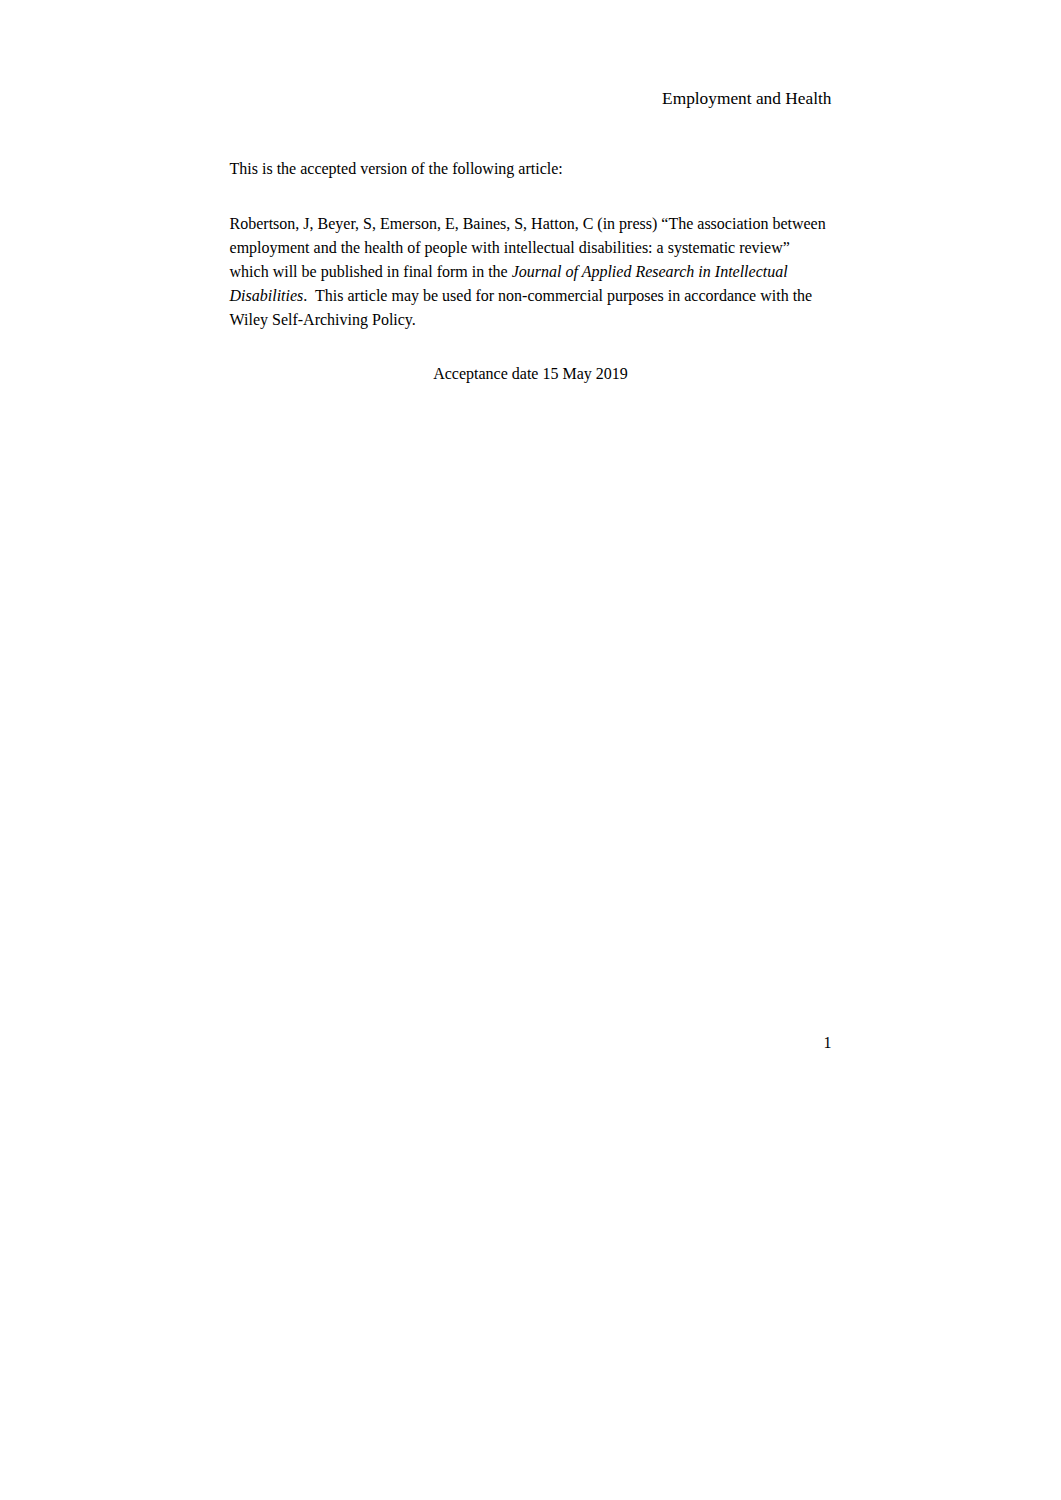Employment and Health
This is the accepted version of the following article:
Robertson, J, Beyer, S, Emerson, E, Baines, S, Hatton, C (in press) “The association between employment and the health of people with intellectual disabilities: a systematic review” which will be published in final form in the Journal of Applied Research in Intellectual Disabilities. This article may be used for non-commercial purposes in accordance with the Wiley Self-Archiving Policy.
Acceptance date 15 May 2019
1